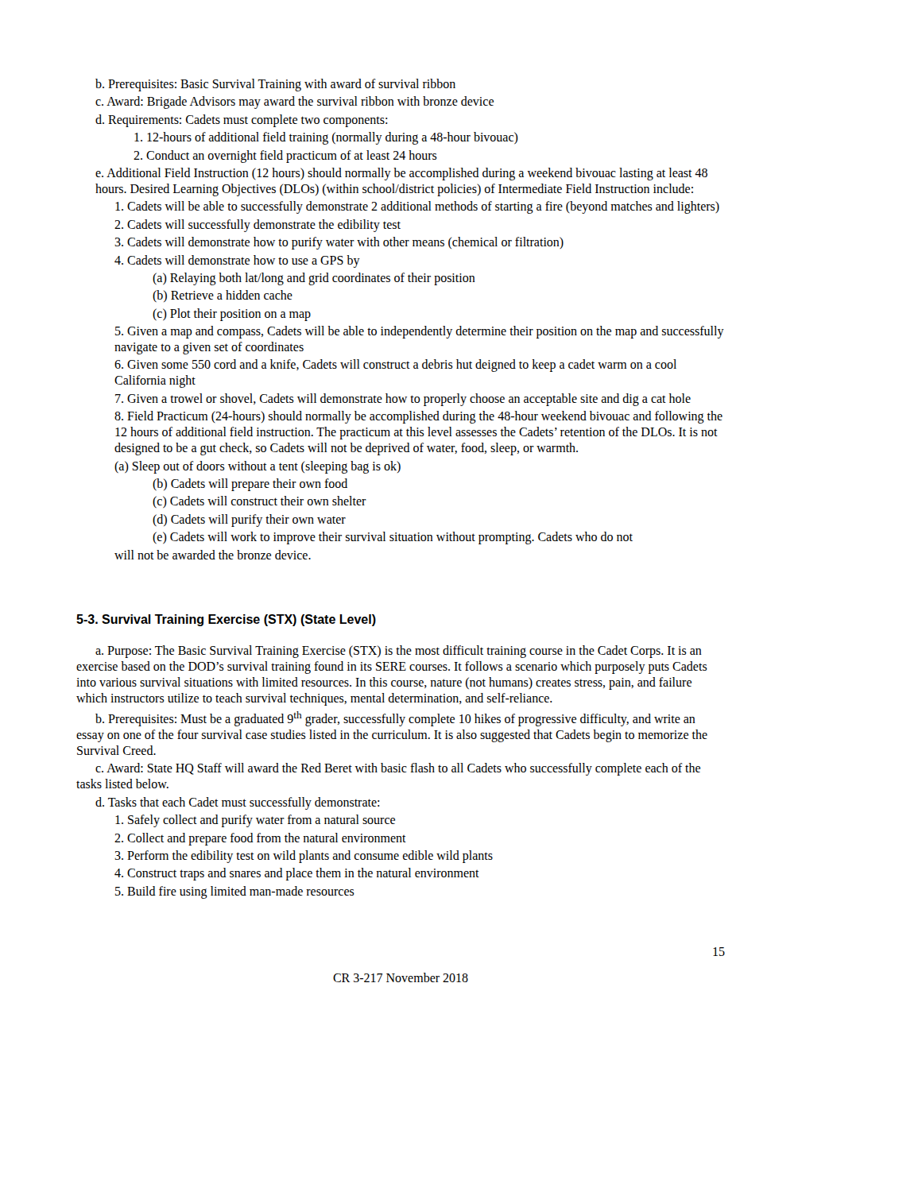b. Prerequisites: Basic Survival Training with award of survival ribbon
c. Award: Brigade Advisors may award the survival ribbon with bronze device
d. Requirements: Cadets must complete two components:
1. 12-hours of additional field training (normally during a 48-hour bivouac)
2. Conduct an overnight field practicum of at least 24 hours
e. Additional Field Instruction (12 hours) should normally be accomplished during a weekend bivouac lasting at least 48 hours. Desired Learning Objectives (DLOs) (within school/district policies) of Intermediate Field Instruction include:
1. Cadets will be able to successfully demonstrate 2 additional methods of starting a fire (beyond matches and lighters)
2. Cadets will successfully demonstrate the edibility test
3. Cadets will demonstrate how to purify water with other means (chemical or filtration)
4. Cadets will demonstrate how to use a GPS by
(a) Relaying both lat/long and grid coordinates of their position
(b) Retrieve a hidden cache
(c) Plot their position on a map
5. Given a map and compass, Cadets will be able to independently determine their position on the map and successfully navigate to a given set of coordinates
6. Given some 550 cord and a knife, Cadets will construct a debris hut deigned to keep a cadet warm on a cool California night
7. Given a trowel or shovel, Cadets will demonstrate how to properly choose an acceptable site and dig a cat hole
8. Field Practicum (24-hours) should normally be accomplished during the 48-hour weekend bivouac and following the 12 hours of additional field instruction. The practicum at this level assesses the Cadets’ retention of the DLOs. It is not designed to be a gut check, so Cadets will not be deprived of water, food, sleep, or warmth.
(a) Sleep out of doors without a tent (sleeping bag is ok)
(b) Cadets will prepare their own food
(c) Cadets will construct their own shelter
(d) Cadets will purify their own water
(e) Cadets will work to improve their survival situation without prompting. Cadets who do not
will not be awarded the bronze device.
5-3. Survival Training Exercise (STX) (State Level)
a. Purpose: The Basic Survival Training Exercise (STX) is the most difficult training course in the Cadet Corps. It is an exercise based on the DOD’s survival training found in its SERE courses. It follows a scenario which purposely puts Cadets into various survival situations with limited resources. In this course, nature (not humans) creates stress, pain, and failure which instructors utilize to teach survival techniques, mental determination, and self-reliance.
b. Prerequisites: Must be a graduated 9th grader, successfully complete 10 hikes of progressive difficulty, and write an essay on one of the four survival case studies listed in the curriculum. It is also suggested that Cadets begin to memorize the Survival Creed.
c. Award: State HQ Staff will award the Red Beret with basic flash to all Cadets who successfully complete each of the tasks listed below.
d. Tasks that each Cadet must successfully demonstrate:
1. Safely collect and purify water from a natural source
2. Collect and prepare food from the natural environment
3. Perform the edibility test on wild plants and consume edible wild plants
4. Construct traps and snares and place them in the natural environment
5. Build fire using limited man-made resources
15
CR 3-217 November 2018